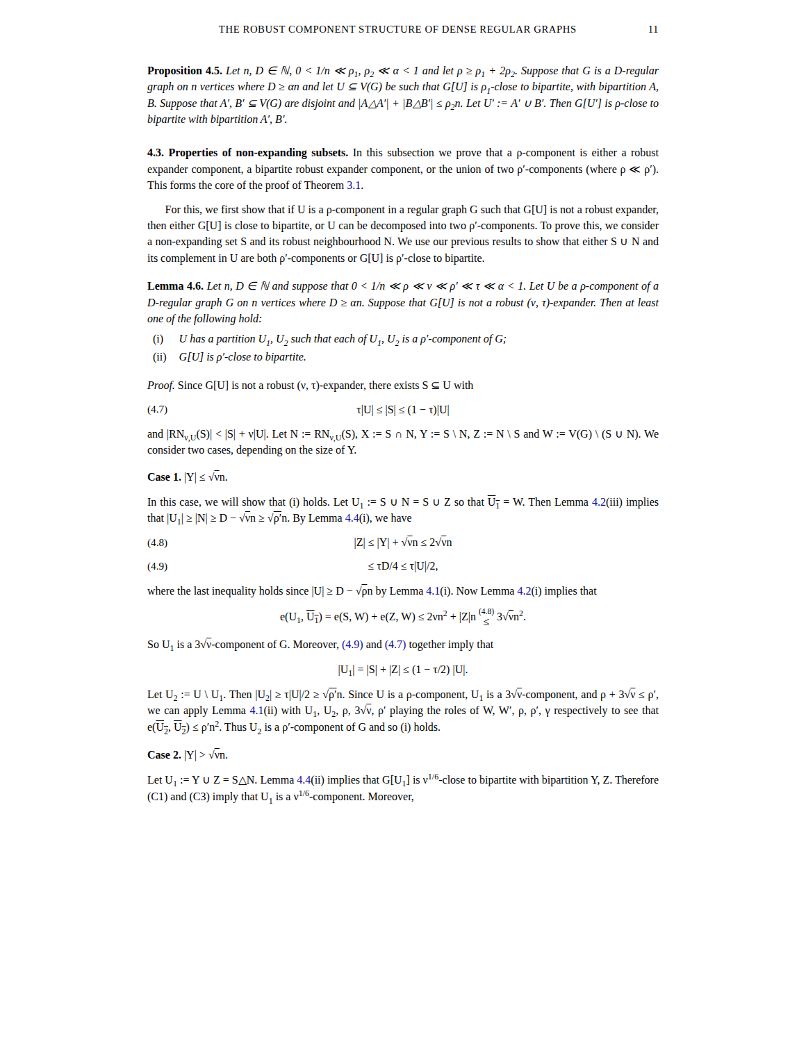THE ROBUST COMPONENT STRUCTURE OF DENSE REGULAR GRAPHS 11
Proposition 4.5. Let n, D ∈ ℕ, 0 < 1/n ≪ ρ1, ρ2 ≪ α < 1 and let ρ ≥ ρ1 + 2ρ2. Suppose that G is a D-regular graph on n vertices where D ≥ αn and let U ⊆ V(G) be such that G[U] is ρ1-close to bipartite, with bipartition A, B. Suppose that A′, B′ ⊆ V(G) are disjoint and |A△A′| + |B△B′| ≤ ρ2n. Let U′ := A′ ∪ B′. Then G[U′] is ρ-close to bipartite with bipartition A′, B′.
4.3. Properties of non-expanding subsets. In this subsection we prove that a ρ-component is either a robust expander component, a bipartite robust expander component, or the union of two ρ′-components (where ρ ≪ ρ′). This forms the core of the proof of Theorem 3.1.
For this, we first show that if U is a ρ-component in a regular graph G such that G[U] is not a robust expander, then either G[U] is close to bipartite, or U can be decomposed into two ρ′-components. To prove this, we consider a non-expanding set S and its robust neighbourhood N. We use our previous results to show that either S ∪ N and its complement in U are both ρ′-components or G[U] is ρ′-close to bipartite.
Lemma 4.6. Let n, D ∈ ℕ and suppose that 0 < 1/n ≪ ρ ≪ ν ≪ ρ′ ≪ τ ≪ α < 1. Let U be a ρ-component of a D-regular graph G on n vertices where D ≥ αn. Suppose that G[U] is not a robust (ν, τ)-expander. Then at least one of the following hold:
(i) U has a partition U1, U2 such that each of U1, U2 is a ρ′-component of G;
(ii) G[U] is ρ′-close to bipartite.
Proof. Since G[U] is not a robust (ν, τ)-expander, there exists S ⊆ U with
(4.7) τ|U| ≤ |S| ≤ (1 − τ)|U|
and |RNν,U(S)| < |S| + ν|U|. Let N := RNν,U(S), X := S ∩ N, Y := S \ N, Z := N \ S and W := V(G) \ (S ∪ N). We consider two cases, depending on the size of Y.
Case 1. |Y| ≤ √νn.
In this case, we will show that (i) holds. Let U1 := S ∪ N = S ∪ Z so that U1 = W. Then Lemma 4.2(iii) implies that |U1| ≥ |N| ≥ D − √νn ≥ √ρ′n. By Lemma 4.4(i), we have
(4.8) |Z| ≤ |Y| + √νn ≤ 2√νn
(4.9) ≤ τD/4 ≤ τ|U|/2,
where the last inequality holds since |U| ≥ D − √ρn by Lemma 4.1(i). Now Lemma 4.2(i) implies that
e(U1, U1) = e(S, W) + e(Z, W) ≤ 2νn2 + |Z|n (4.8)≤ 3√νn2.
So U1 is a 3√ν-component of G. Moreover, (4.9) and (4.7) together imply that
|U1| = |S| + |Z| ≤ (1 − τ/2) |U|.
Let U2 := U \ U1. Then |U2| ≥ τ|U|/2 ≥ √ρ′n. Since U is a ρ-component, U1 is a 3√ν-component, and ρ + 3√ν ≤ ρ′, we can apply Lemma 4.1(ii) with U1, U2, ρ, 3√ν, ρ′ playing the roles of W, W′, ρ, ρ′, γ respectively to see that e(U2, U2) ≤ ρ′n2. Thus U2 is a ρ′-component of G and so (i) holds.
Case 2. |Y| > √νn.
Let U1 := Y ∪ Z = S△N. Lemma 4.4(ii) implies that G[U1] is ν1/6-close to bipartite with bipartition Y, Z. Therefore (C1) and (C3) imply that U1 is a ν1/6-component. Moreover,